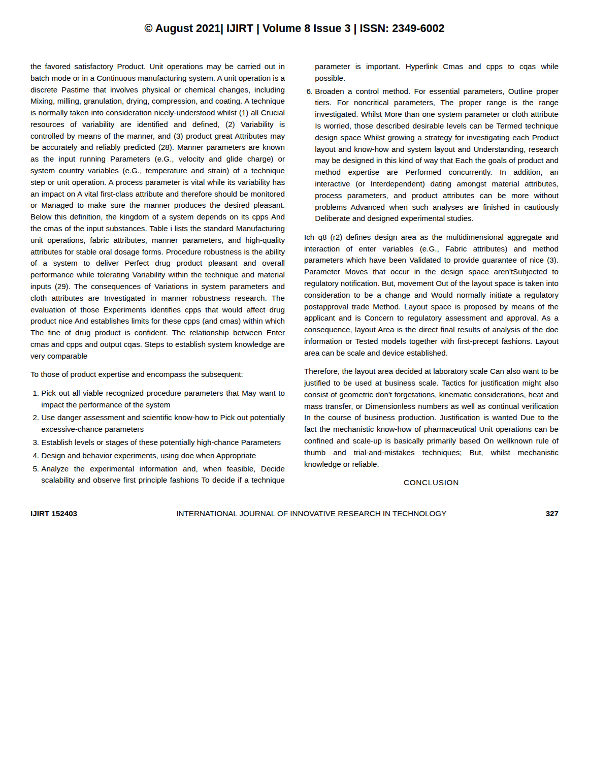© August 2021| IJIRT | Volume 8 Issue 3 | ISSN: 2349-6002
the favored satisfactory Product. Unit operations may be carried out in batch mode or in a Continuous manufacturing system. A unit operation is a discrete Pastime that involves physical or chemical changes, including Mixing, milling, granulation, drying, compression, and coating. A technique is normally taken into consideration nicely-understood whilst (1) all Crucial resources of variability are identified and defined, (2) Variability is controlled by means of the manner, and (3) product great Attributes may be accurately and reliably predicted (28). Manner parameters are known as the input running Parameters (e.G., velocity and glide charge) or system country variables (e.G., temperature and strain) of a technique step or unit operation. A process parameter is vital while its variability has an impact on A vital first-class attribute and therefore should be monitored or Managed to make sure the manner produces the desired pleasant. Below this definition, the kingdom of a system depends on its cpps And the cmas of the input substances. Table i lists the standard Manufacturing unit operations, fabric attributes, manner parameters, and high-quality attributes for stable oral dosage forms. Procedure robustness is the ability of a system to deliver Perfect drug product pleasant and overall performance while tolerating Variability within the technique and material inputs (29). The consequences of Variations in system parameters and cloth attributes are Investigated in manner robustness research. The evaluation of those Experiments identifies cpps that would affect drug product nice And establishes limits for these cpps (and cmas) within which The fine of drug product is confident. The relationship between Enter cmas and cpps and output cqas. Steps to establish system knowledge are very comparable
To those of product expertise and encompass the subsequent:
Pick out all viable recognized procedure parameters that May want to impact the performance of the system
Use danger assessment and scientific know-how to Pick out potentially excessive-chance parameters
Establish levels or stages of these potentially high-chance Parameters
Design and behavior experiments, using doe when Appropriate
Analyze the experimental information and, when feasible, Decide scalability and observe first principle fashions To decide if a technique parameter is important. Hyperlink Cmas and cpps to cqas while possible.
Broaden a control method. For essential parameters, Outline proper tiers. For noncritical parameters, The proper range is the range investigated. Whilst More than one system parameter or cloth attribute Is worried, those described desirable levels can be Termed technique design space Whilst growing a strategy for investigating each Product layout and know-how and system layout and Understanding, research may be designed in this kind of way that Each the goals of product and method expertise are Performed concurrently. In addition, an interactive (or Interdependent) dating amongst material attributes, process parameters, and product attributes can be more without problems Advanced when such analyses are finished in cautiously Deliberate and designed experimental studies.
Ich q8 (r2) defines design area as the multidimensional aggregate and interaction of enter variables (e.G., Fabric attributes) and method parameters which have been Validated to provide guarantee of nice (3). Parameter Moves that occur in the design space aren'tSubjected to regulatory notification. But, movement Out of the layout space is taken into consideration to be a change and Would normally initiate a regulatory postapproval trade Method. Layout space is proposed by means of the applicant and is Concern to regulatory assessment and approval. As a consequence, layout Area is the direct final results of analysis of the doe information or Tested models together with first-precept fashions. Layout area can be scale and device established.
Therefore, the layout area decided at laboratory scale Can also want to be justified to be used at business scale. Tactics for justification might also consist of geometric don't forgetations, kinematic considerations, heat and mass transfer, or Dimensionless numbers as well as continual verification In the course of business production. Justification is wanted Due to the fact the mechanistic know-how of pharmaceutical Unit operations can be confined and scale-up is basically primarily based On wellknown rule of thumb and trial-and-mistakes techniques; But, whilst mechanistic knowledge or reliable.
CONCLUSION
IJIRT 152403 INTERNATIONAL JOURNAL OF INNOVATIVE RESEARCH IN TECHNOLOGY 327